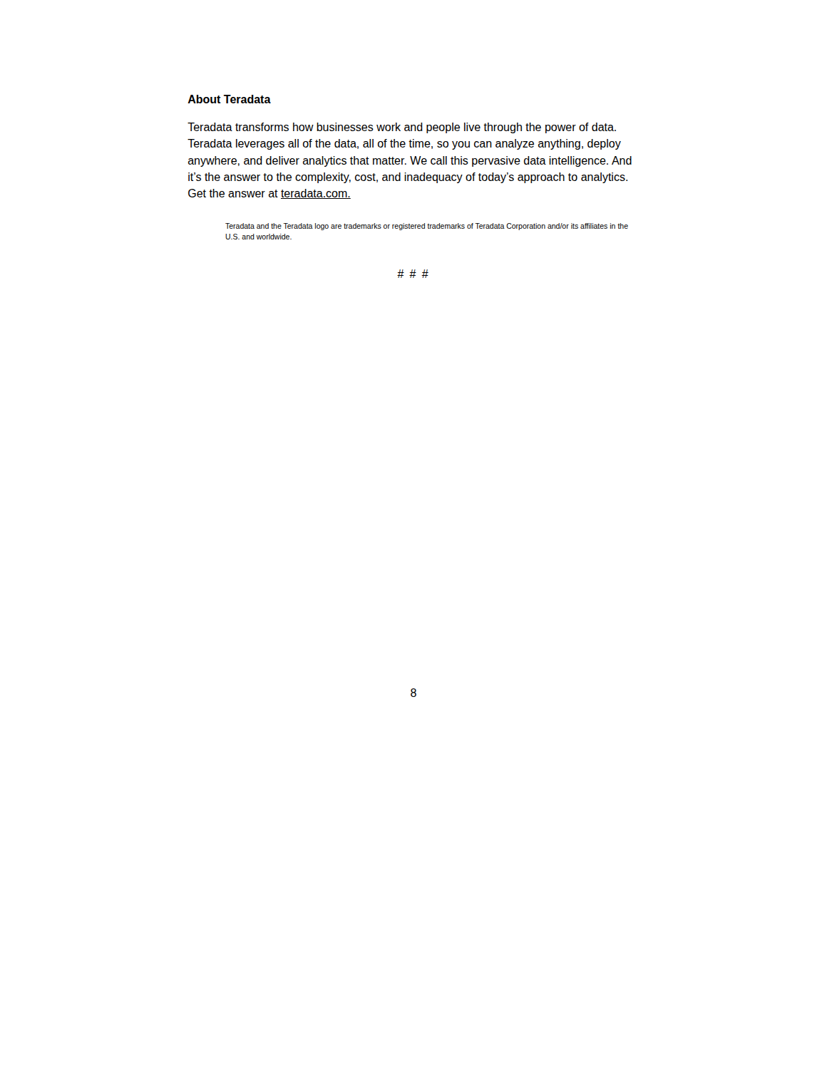About Teradata
Teradata transforms how businesses work and people live through the power of data. Teradata leverages all of the data, all of the time, so you can analyze anything, deploy anywhere, and deliver analytics that matter. We call this pervasive data intelligence. And it’s the answer to the complexity, cost, and inadequacy of today’s approach to analytics. Get the answer at teradata.com.
Teradata and the Teradata logo are trademarks or registered trademarks of Teradata Corporation and/or its affiliates in the U.S. and worldwide.
# # #
8